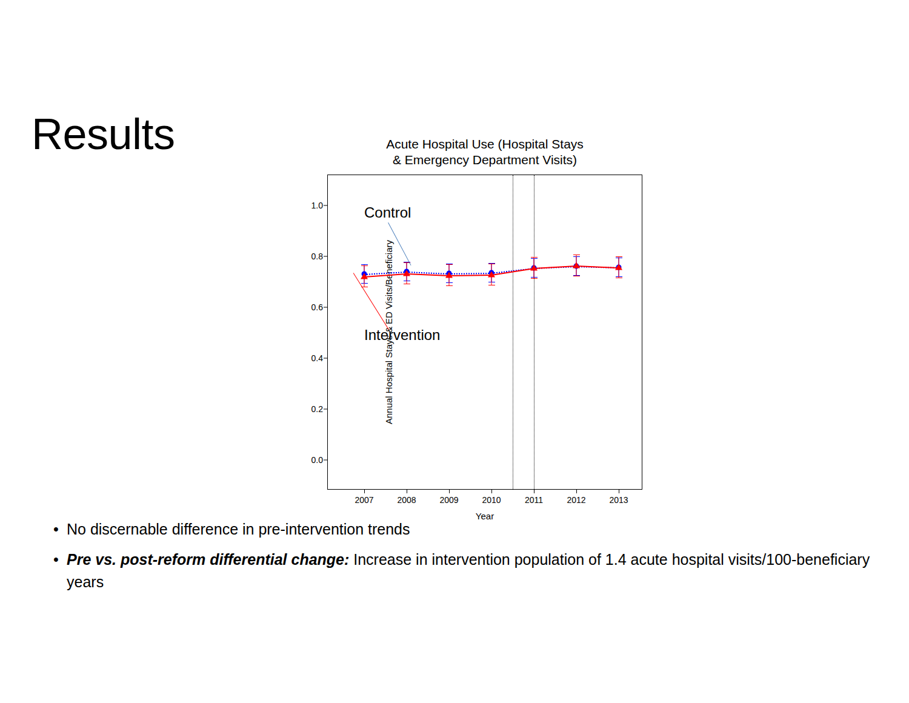Results
Acute Hospital Use (Hospital Stays
& Emergency Department Visits)
Annual Hospital Stays & ED Visits/Beneficiary
0.0
0.2
0.4
0.6
0.8
1.0
2007
2008
2009
2010
2011
2012
2013
Year
Control
Intervention
No discernable difference in pre-intervention trends
Pre vs. post-reform differential change: Increase in intervention population of 1.4 acute hospital visits/100-beneficiary years